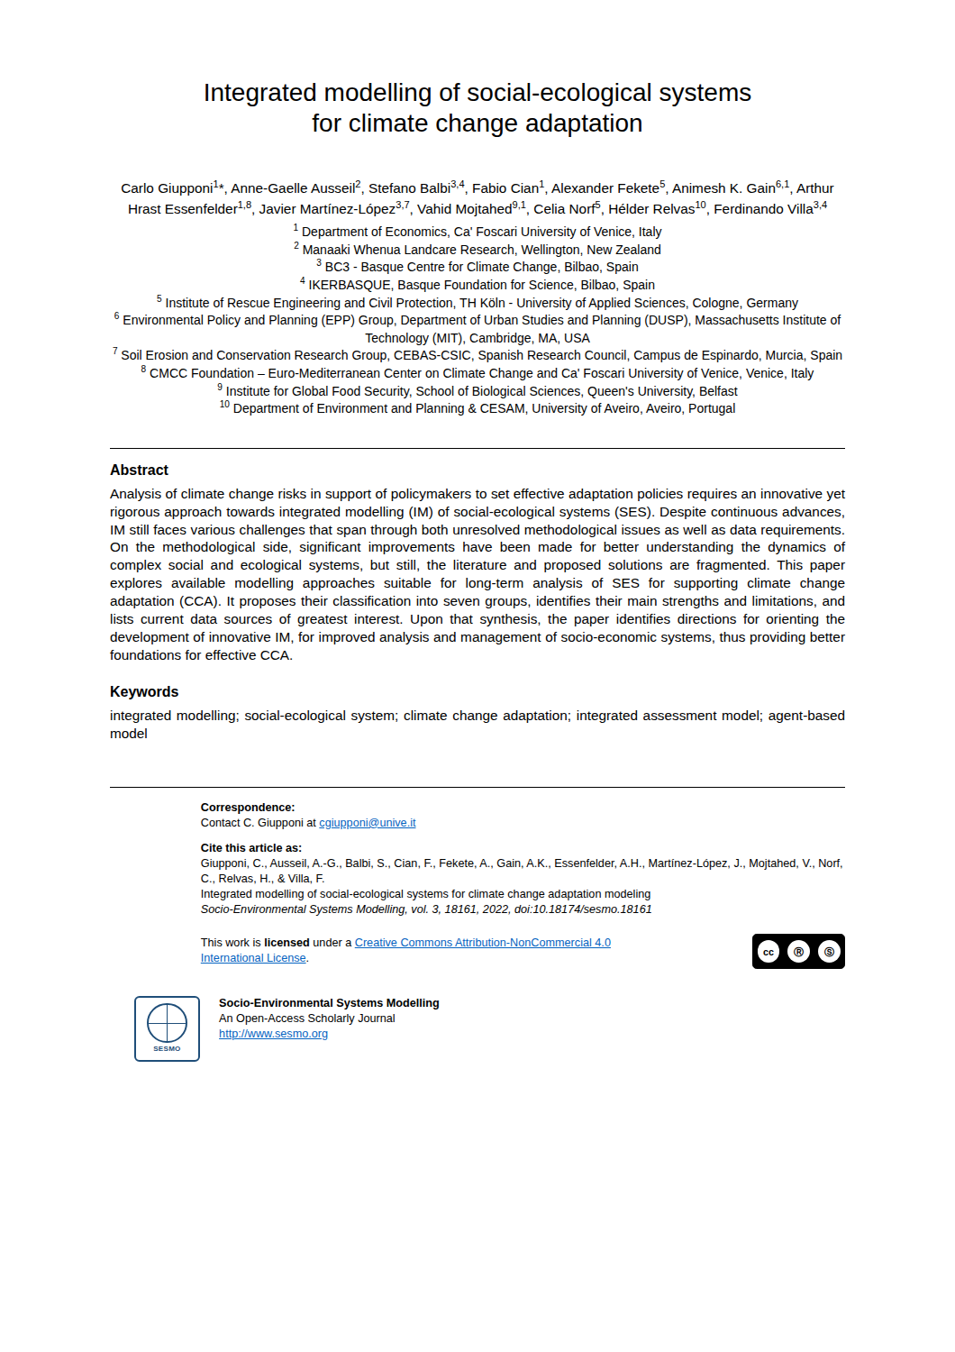Integrated modelling of social-ecological systems
for climate change adaptation
Carlo Giupponi1*, Anne-Gaelle Ausseil2, Stefano Balbi3,4, Fabio Cian1, Alexander Fekete5, Animesh K. Gain6,1, Arthur Hrast Essenfelder1,8, Javier Martínez-López3,7, Vahid Mojtahed9,1, Celia Norf5, Hélder Relvas10, Ferdinando Villa3,4
1 Department of Economics, Ca' Foscari University of Venice, Italy
2 Manaaki Whenua Landcare Research, Wellington, New Zealand
3 BC3 - Basque Centre for Climate Change, Bilbao, Spain
4 IKERBASQUE, Basque Foundation for Science, Bilbao, Spain
5 Institute of Rescue Engineering and Civil Protection, TH Köln - University of Applied Sciences, Cologne, Germany
6 Environmental Policy and Planning (EPP) Group, Department of Urban Studies and Planning (DUSP), Massachusetts Institute of Technology (MIT), Cambridge, MA, USA
7 Soil Erosion and Conservation Research Group, CEBAS-CSIC, Spanish Research Council, Campus de Espinardo, Murcia, Spain
8 CMCC Foundation – Euro-Mediterranean Center on Climate Change and Ca' Foscari University of Venice, Venice, Italy
9 Institute for Global Food Security, School of Biological Sciences, Queen's University, Belfast
10 Department of Environment and Planning & CESAM, University of Aveiro, Aveiro, Portugal
Abstract
Analysis of climate change risks in support of policymakers to set effective adaptation policies requires an innovative yet rigorous approach towards integrated modelling (IM) of social-ecological systems (SES). Despite continuous advances, IM still faces various challenges that span through both unresolved methodological issues as well as data requirements. On the methodological side, significant improvements have been made for better understanding the dynamics of complex social and ecological systems, but still, the literature and proposed solutions are fragmented. This paper explores available modelling approaches suitable for long-term analysis of SES for supporting climate change adaptation (CCA). It proposes their classification into seven groups, identifies their main strengths and limitations, and lists current data sources of greatest interest. Upon that synthesis, the paper identifies directions for orienting the development of innovative IM, for improved analysis and management of socio-economic systems, thus providing better foundations for effective CCA.
Keywords
integrated modelling; social-ecological system; climate change adaptation; integrated assessment model; agent-based model
Correspondence:
Contact C. Giupponi at cgiupponi@unive.it
Cite this article as:
Giupponi, C., Ausseil, A.-G., Balbi, S., Cian, F., Fekete, A., Gain, A.K., Essenfelder, A.H., Martínez-López, J., Mojtahed, V., Norf, C., Relvas, H., & Villa, F.
Integrated modelling of social-ecological systems for climate change adaptation modeling
Socio-Environmental Systems Modelling, vol. 3, 18161, 2022, doi:10.18174/sesmo.18161
This work is licensed under a Creative Commons Attribution-NonCommercial 4.0 International License.
cc
Ⓡ
Ⓢ
SESMO
Socio-Environmental Systems Modelling
An Open-Access Scholarly Journal
http://www.sesmo.org